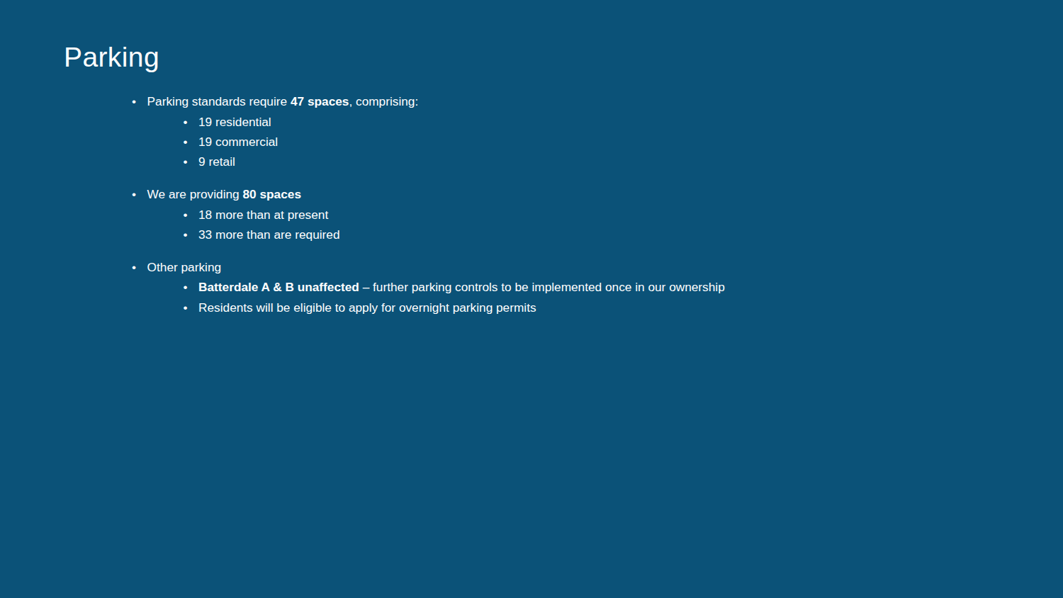Parking
Parking standards require 47 spaces, comprising:
19 residential
19 commercial
9 retail
We are providing 80 spaces
18 more than at present
33 more than are required
Other parking
Batterdale A & B unaffected – further parking controls to be implemented once in our ownership
Residents will be eligible to apply for overnight parking permits